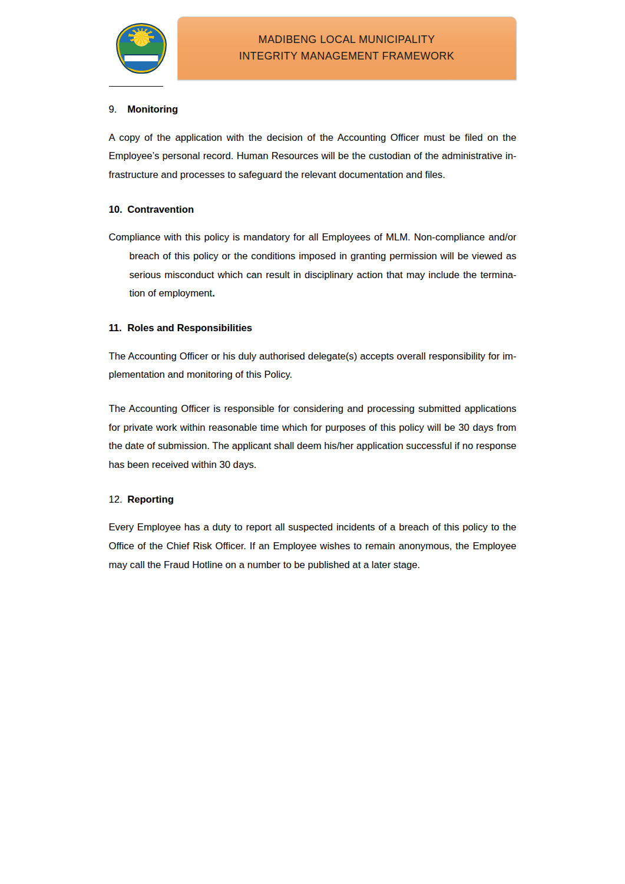Madibeng Local Municipality
Integrity Management Framework
9. Monitoring
A copy of the application with the decision of the Accounting Officer must be filed on the Employee’s personal record. Human Resources will be the custodian of the administrative infrastructure and processes to safeguard the relevant documentation and files.
10. Contravention
Compliance with this policy is mandatory for all Employees of MLM. Non-compliance and/or breach of this policy or the conditions imposed in granting permission will be viewed as serious misconduct which can result in disciplinary action that may include the termination of employment.
11. Roles and Responsibilities
The Accounting Officer or his duly authorised delegate(s) accepts overall responsibility for implementation and monitoring of this Policy.
The Accounting Officer is responsible for considering and processing submitted applications for private work within reasonable time which for purposes of this policy will be 30 days from the date of submission. The applicant shall deem his/her application successful if no response has been received within 30 days.
12. Reporting
Every Employee has a duty to report all suspected incidents of a breach of this policy to the Office of the Chief Risk Officer. If an Employee wishes to remain anonymous, the Employee may call the Fraud Hotline on a number to be published at a later stage.